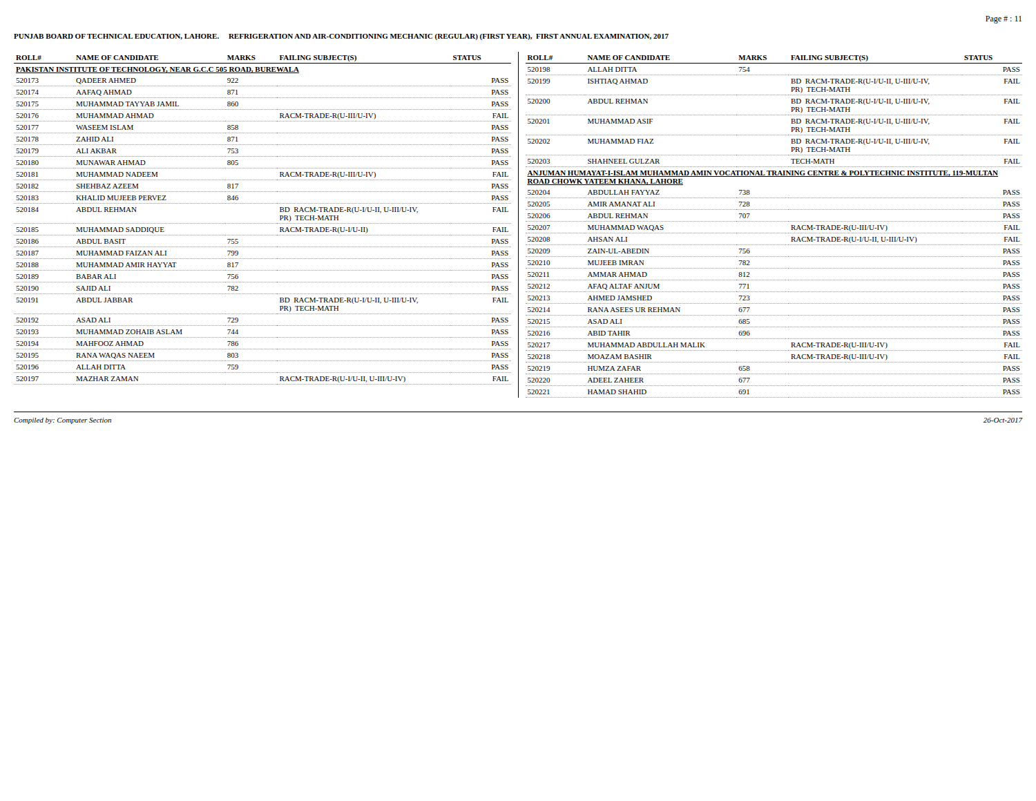Page # : 11
PUNJAB BOARD OF TECHNICAL EDUCATION, LAHORE. REFRIGERATION AND AIR-CONDITIONING MECHANIC (REGULAR) (FIRST YEAR), FIRST ANNUAL EXAMINATION, 2017
| / ROLL# / NAME OF CANDIDATE / MARKS / FAILING SUBJECT(S) / STATUS / / --- / --- / --- / --- / --- / / PAKISTAN INSTITUTE OF TECHNOLOGY, NEAR G.C.C 505 ROAD, BUREWALA / / 520173 / QADEER AHMED / 922 / / PASS / / 520174 / AAFAQ AHMAD / 871 / / PASS / / 520175 / MUHAMMAD TAYYAB JAMIL / 860 / / PASS / / 520176 / MUHAMMAD AHMAD / / RACM-TRADE-R(U-III/U-IV) / FAIL / / 520177 / WASEEM ISLAM / 858 / / PASS / / 520178 / ZAHID ALI / 871 / / PASS / / 520179 / ALI AKBAR / 753 / / PASS / / 520180 / MUNAWAR AHMAD / 805 / / PASS / / 520181 / MUHAMMAD NADEEM / / RACM-TRADE-R(U-III/U-IV) / FAIL / / 520182 / SHEHBAZ AZEEM / 817 / / PASS / / 520183 / KHALID MUJEEB PERVEZ / 846 / / PASS / / 520184 / ABDUL REHMAN / / BD RACM-TRADE-R(U-I/U-II, U-III/U-IV, PR) TECH-MATH / FAIL / / 520185 / MUHAMMAD SADDIQUE / / RACM-TRADE-R(U-I/U-II) / FAIL / / 520186 / ABDUL BASIT / 755 / / PASS / / 520187 / MUHAMMAD FAIZAN ALI / 799 / / PASS / / 520188 / MUHAMMAD AMIR HAYYAT / 817 / / PASS / / 520189 / BABAR ALI / 756 / / PASS / / 520190 / SAJID ALI / 782 / / PASS / / 520191 / ABDUL JABBAR / / BD RACM-TRADE-R(U-I/U-II, U-III/U-IV, PR) TECH-MATH / FAIL / / 520192 / ASAD ALI / 729 / / PASS / / 520193 / MUHAMMAD ZOHAIB ASLAM / 744 / / PASS / / 520194 / MAHFOOZ AHMAD / 786 / / PASS / / 520195 / RANA WAQAS NAEEM / 803 / / PASS / / 520196 / ALLAH DITTA / 759 / / PASS / / 520197 / MAZHAR ZAMAN / / RACM-TRADE-R(U-I/U-II, U-III/U-IV) / FAIL / | / ROLL# / NAME OF CANDIDATE / MARKS / FAILING SUBJECT(S) / STATUS / / --- / --- / --- / --- / --- / / 520198 / ALLAH DITTA / 754 / / PASS / / 520199 / ISHTIAQ AHMAD / / BD RACM-TRADE-R(U-I/U-II, U-III/U-IV, PR) TECH-MATH / FAIL / / 520200 / ABDUL REHMAN / / BD RACM-TRADE-R(U-I/U-II, U-III/U-IV, PR) TECH-MATH / FAIL / / 520201 / MUHAMMAD ASIF / / BD RACM-TRADE-R(U-I/U-II, U-III/U-IV, PR) TECH-MATH / FAIL / / 520202 / MUHAMMAD FIAZ / / BD RACM-TRADE-R(U-I/U-II, U-III/U-IV, PR) TECH-MATH / FAIL / / 520203 / SHAHNEEL GULZAR / / TECH-MATH / FAIL / / ANJUMAN HUMAYAT-I-ISLAM MUHAMMAD AMIN VOCATIONAL TRAINING CENTRE & POLYTECHNIC INSTITUTE, 119-MULTAN ROAD CHOWK YATEEM KHANA, LAHORE / / 520204 / ABDULLAH FAYYAZ / 738 / / PASS / / 520205 / AMIR AMANAT ALI / 728 / / PASS / / 520206 / ABDUL REHMAN / 707 / / PASS / / 520207 / MUHAMMAD WAQAS / / RACM-TRADE-R(U-III/U-IV) / FAIL / / 520208 / AHSAN ALI / / RACM-TRADE-R(U-I/U-II, U-III/U-IV) / FAIL / / 520209 / ZAIN-UL-ABEDIN / 756 / / PASS / / 520210 / MUJEEB IMRAN / 782 / / PASS / / 520211 / AMMAR AHMAD / 812 / / PASS / / 520212 / AFAQ ALTAF ANJUM / 771 / / PASS / / 520213 / AHMED JAMSHED / 723 / / PASS / / 520214 / RANA ASEES UR REHMAN / 677 / / PASS / / 520215 / ASAD ALI / 685 / / PASS / / 520216 / ABID TAHIR / 696 / / PASS / / 520217 / MUHAMMAD ABDULLAH MALIK / / RACM-TRADE-R(U-III/U-IV) / FAIL / / 520218 / MOAZAM BASHIR / / RACM-TRADE-R(U-III/U-IV) / FAIL / / 520219 / HUMZA ZAFAR / 658 / / PASS / / 520220 / ADEEL ZAHEER / 677 / / PASS / / 520221 / HAMAD SHAHID / 691 / / PASS / |
Compiled by: Computer Section 26-Oct-2017